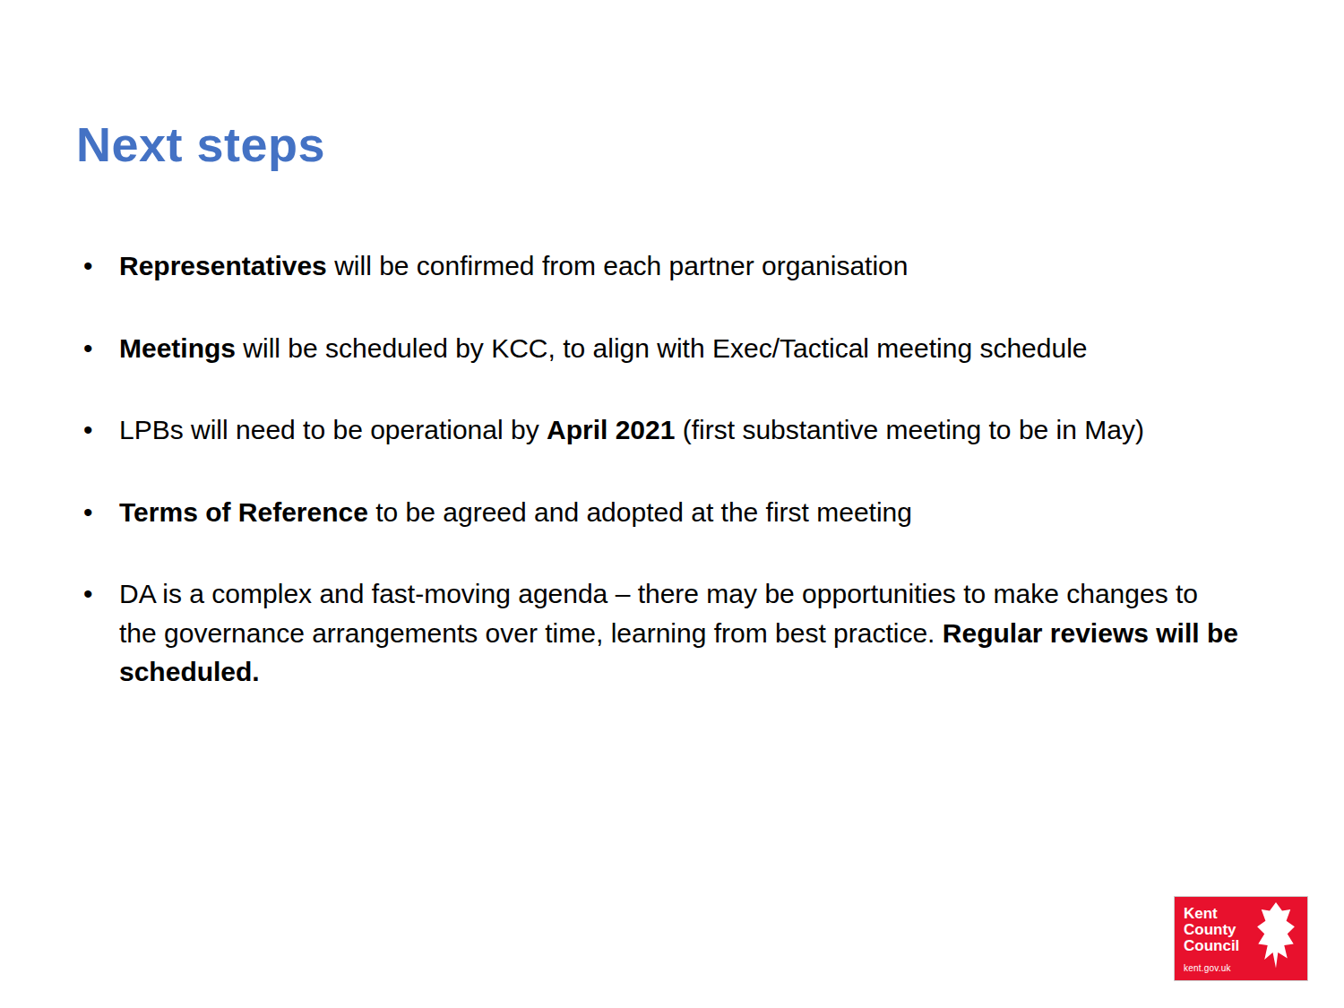Next steps
Representatives will be confirmed from each partner organisation
Meetings will be scheduled by KCC, to align with Exec/Tactical meeting schedule
LPBs will need to be operational by April 2021 (first substantive meeting to be in May)
Terms of Reference to be agreed and adopted at the first meeting
DA is a complex and fast-moving agenda – there may be opportunities to make changes to the governance arrangements over time, learning from best practice. Regular reviews will be scheduled.
Kent
County
Council
kent.gov.uk